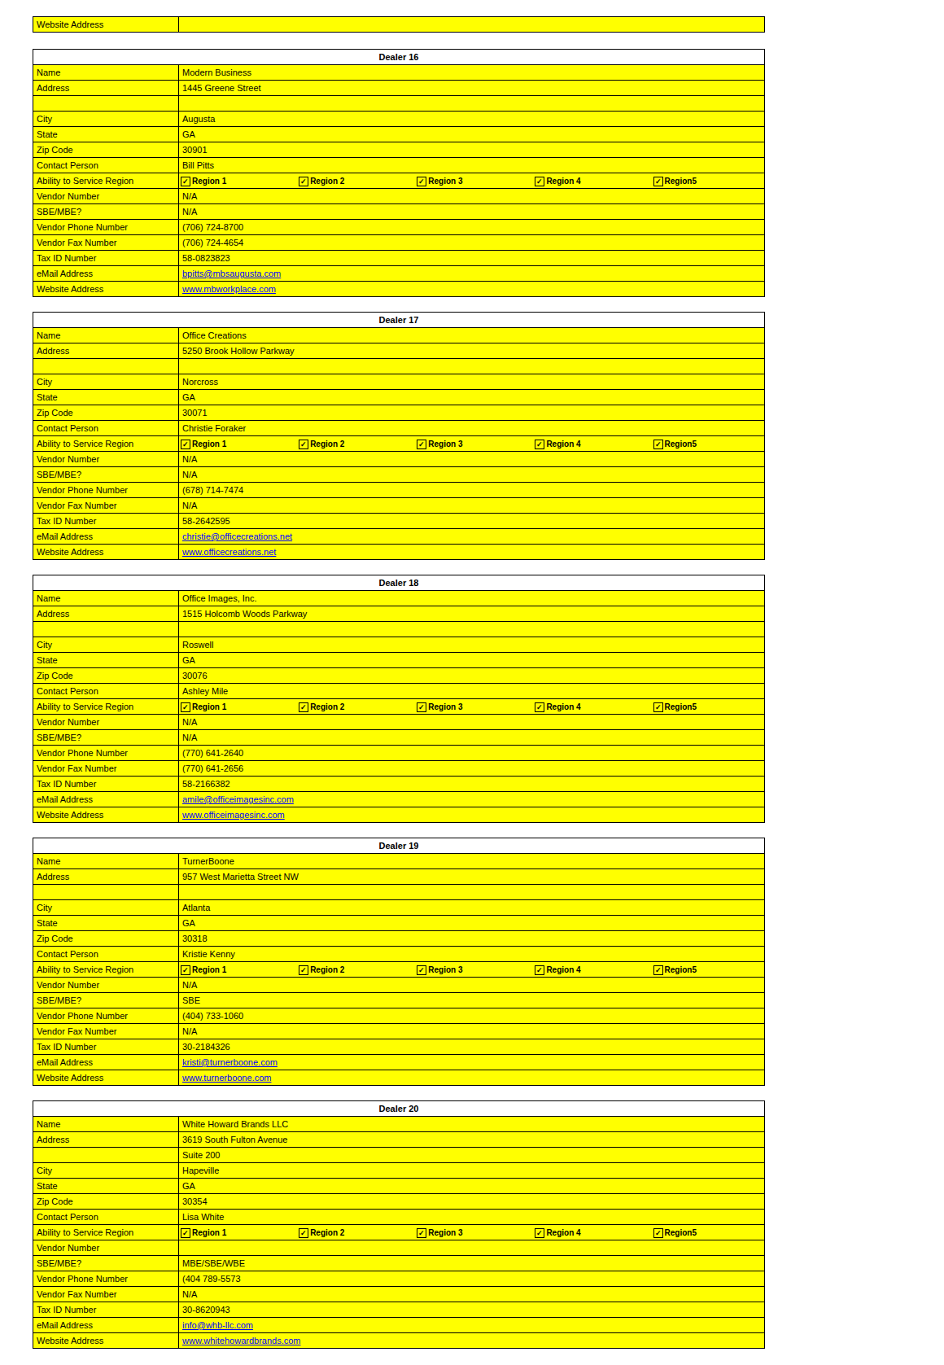| Website Address | |
| Dealer 16 |
| Name | Modern Business |
| Address | 1445 Greene Street |
| City | Augusta |
| State | GA |
| Zip Code | 30901 |
| Contact Person | Bill Pitts |
| Ability to Service Region | / ✓ Region 1 / ✓ Region 2 / ✓ Region 3 / ✓ Region 4 / ✓ Region5 / |
| Vendor Number | N/A |
| SBE/MBE? | N/A |
| Vendor Phone Number | (706) 724-8700 |
| Vendor Fax Number | (706) 724-4654 |
| Tax ID Number | 58-0823823 |
| eMail Address | bpitts@mbsaugusta.com |
| Website Address | www.mbworkplace.com |
| Dealer 17 |
| Name | Office Creations |
| Address | 5250 Brook Hollow Parkway |
| City | Norcross |
| State | GA |
| Zip Code | 30071 |
| Contact Person | Christie Foraker |
| Ability to Service Region | / ✓ Region 1 / ✓ Region 2 / ✓ Region 3 / ✓ Region 4 / ✓ Region5 / |
| Vendor Number | N/A |
| SBE/MBE? | N/A |
| Vendor Phone Number | (678) 714-7474 |
| Vendor Fax Number | N/A |
| Tax ID Number | 58-2642595 |
| eMail Address | christie@officecreations.net |
| Website Address | www.officecreations.net |
| Dealer 18 |
| Name | Office Images, Inc. |
| Address | 1515 Holcomb Woods Parkway |
| City | Roswell |
| State | GA |
| Zip Code | 30076 |
| Contact Person | Ashley Mile |
| Ability to Service Region | / ✓ Region 1 / ✓ Region 2 / ✓ Region 3 / ✓ Region 4 / ✓ Region5 / |
| Vendor Number | N/A |
| SBE/MBE? | N/A |
| Vendor Phone Number | (770) 641-2640 |
| Vendor Fax Number | (770) 641-2656 |
| Tax ID Number | 58-2166382 |
| eMail Address | amile@officeimagesinc.com |
| Website Address | www.officeimagesinc.com |
| Dealer 19 |
| Name | TurnerBoone |
| Address | 957 West Marietta Street NW |
| City | Atlanta |
| State | GA |
| Zip Code | 30318 |
| Contact Person | Kristie Kenny |
| Ability to Service Region | / ✓ Region 1 / ✓ Region 2 / ✓ Region 3 / ✓ Region 4 / ✓ Region5 / |
| Vendor Number | N/A |
| SBE/MBE? | SBE |
| Vendor Phone Number | (404) 733-1060 |
| Vendor Fax Number | N/A |
| Tax ID Number | 30-2184326 |
| eMail Address | kristi@turnerboone.com |
| Website Address | www.turnerboone.com |
| Dealer 20 |
| Name | White Howard Brands LLC |
| Address | 3619 South Fulton Avenue |
| | Suite 200 |
| City | Hapeville |
| State | GA |
| Zip Code | 30354 |
| Contact Person | Lisa White |
| Ability to Service Region | / ✓ Region 1 / ✓ Region 2 / ✓ Region 3 / ✓ Region 4 / ✓ Region5 / |
| Vendor Number | |
| SBE/MBE? | MBE/SBE/WBE |
| Vendor Phone Number | (404 789-5573 |
| Vendor Fax Number | N/A |
| Tax ID Number | 30-8620943 |
| eMail Address | info@whb-llc.com |
| Website Address | www.whitehowardbrands.com |